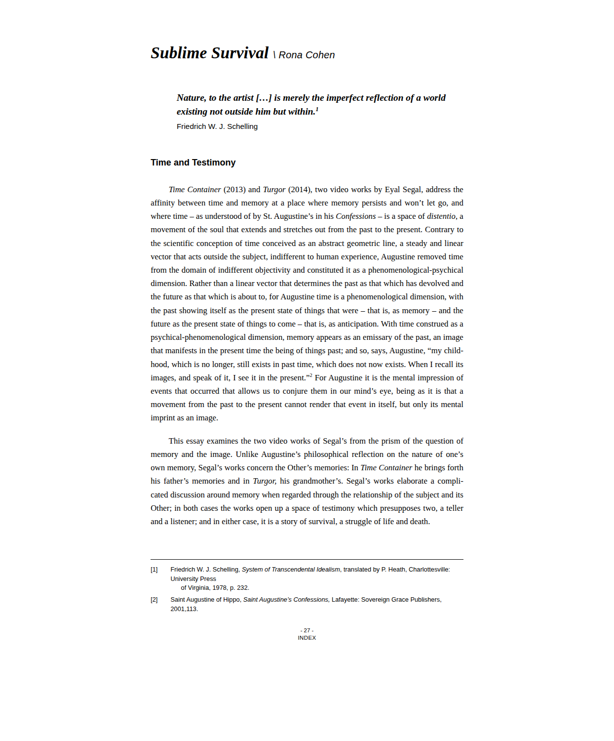Sublime Survival \ Rona Cohen
Nature, to the artist […] is merely the imperfect reflection of a world existing not outside him but within.1
Friedrich W. J. Schelling
Time and Testimony
Time Container (2013) and Turgor (2014), two video works by Eyal Segal, address the affinity between time and memory at a place where memory persists and won’t let go, and where time – as understood of by St. Augustine’s in his Confessions – is a space of distentio, a movement of the soul that extends and stretches out from the past to the present. Contrary to the scientific conception of time conceived as an abstract geometric line, a steady and linear vector that acts outside the subject, indifferent to human experience, Augustine removed time from the domain of indifferent objectivity and constituted it as a phenomenological-psychical dimension. Rather than a linear vector that determines the past as that which has devolved and the future as that which is about to, for Augustine time is a phenomenological dimension, with the past showing itself as the present state of things that were – that is, as memory – and the future as the present state of things to come – that is, as anticipation. With time construed as a psychical-phenomenological dimension, memory appears as an emissary of the past, an image that manifests in the present time the being of things past; and so, says, Augustine, “my childhood, which is no longer, still exists in past time, which does not now exists. When I recall its images, and speak of it, I see it in the present.”2 For Augustine it is the mental impression of events that occurred that allows us to conjure them in our mind’s eye, being as it is that a movement from the past to the present cannot render that event in itself, but only its mental imprint as an image.
This essay examines the two video works of Segal’s from the prism of the question of memory and the image. Unlike Augustine’s philosophical reflection on the nature of one’s own memory, Segal’s works concern the Other’s memories: In Time Container he brings forth his father’s memories and in Turgor, his grandmother’s. Segal’s works elaborate a complicated discussion around memory when regarded through the relationship of the subject and its Other; in both cases the works open up a space of testimony which presupposes two, a teller and a listener; and in either case, it is a story of survival, a struggle of life and death.
[1] Friedrich W. J. Schelling, System of Transcendental Idealism, translated by P. Heath, Charlottesville: University Pressof Virginia, 1978, p. 232.
[2] Saint Augustine of Hippo, Saint Augustine’s Confessions, Lafayette: Sovereign Grace Publishers, 2001,113.
- 27 - INDEX